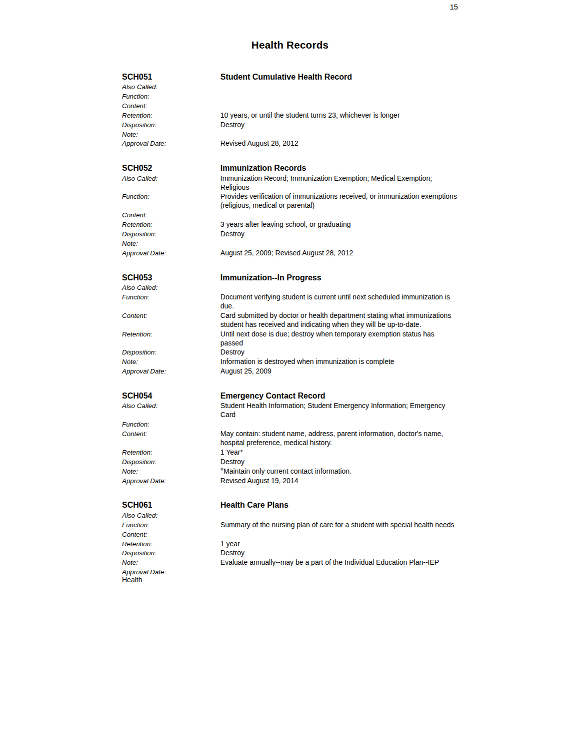15
Health Records
| SCH051 | Student Cumulative Health Record |
| Also Called: | |
| Function: | |
| Content: | |
| Retention: | 10 years, or until the student turns 23, whichever is longer |
| Disposition: | Destroy |
| Note: | |
| Approval Date: | Revised August 28, 2012 |
| SCH052 | Immunization Records |
| Also Called: | Immunization Record; Immunization Exemption; Medical Exemption; Religious |
| Function: | Provides verification of immunizations received, or immunization exemptions (religious, medical or parental) |
| Content: | |
| Retention: | 3 years after leaving school, or graduating |
| Disposition: | Destroy |
| Note: | |
| Approval Date: | August 25, 2009; Revised August 28, 2012 |
| SCH053 | Immunization--In Progress |
| Also Called: | |
| Function: | Document verifying student is current until next scheduled immunization is due. |
| Content: | Card submitted by doctor or health department stating what immunizations student has received and indicating when they will be up-to-date. |
| Retention: | Until next dose is due; destroy when temporary exemption status has passed |
| Disposition: | Destroy |
| Note: | Information is destroyed when immunization is complete |
| Approval Date: | August 25, 2009 |
| SCH054 | Emergency Contact Record |
| Also Called: | Student Health Information; Student Emergency Information; Emergency Card |
| Function: | |
| Content: | May contain: student name, address, parent information, doctor's name, hospital preference, medical history. |
| Retention: | 1 Year* |
| Disposition: | Destroy |
| Note: | * Maintain only current contact information. |
| Approval Date: | Revised August 19, 2014 |
| SCH061 | Health Care Plans |
| Also Called: | |
| Function: | Summary of the nursing plan of care for a student with special health needs |
| Content: | |
| Retention: | 1 year |
| Disposition: | Destroy |
| Note: | Evaluate annually--may be a part of the Individual Education Plan--IEP |
| Approval Date: | |
Health